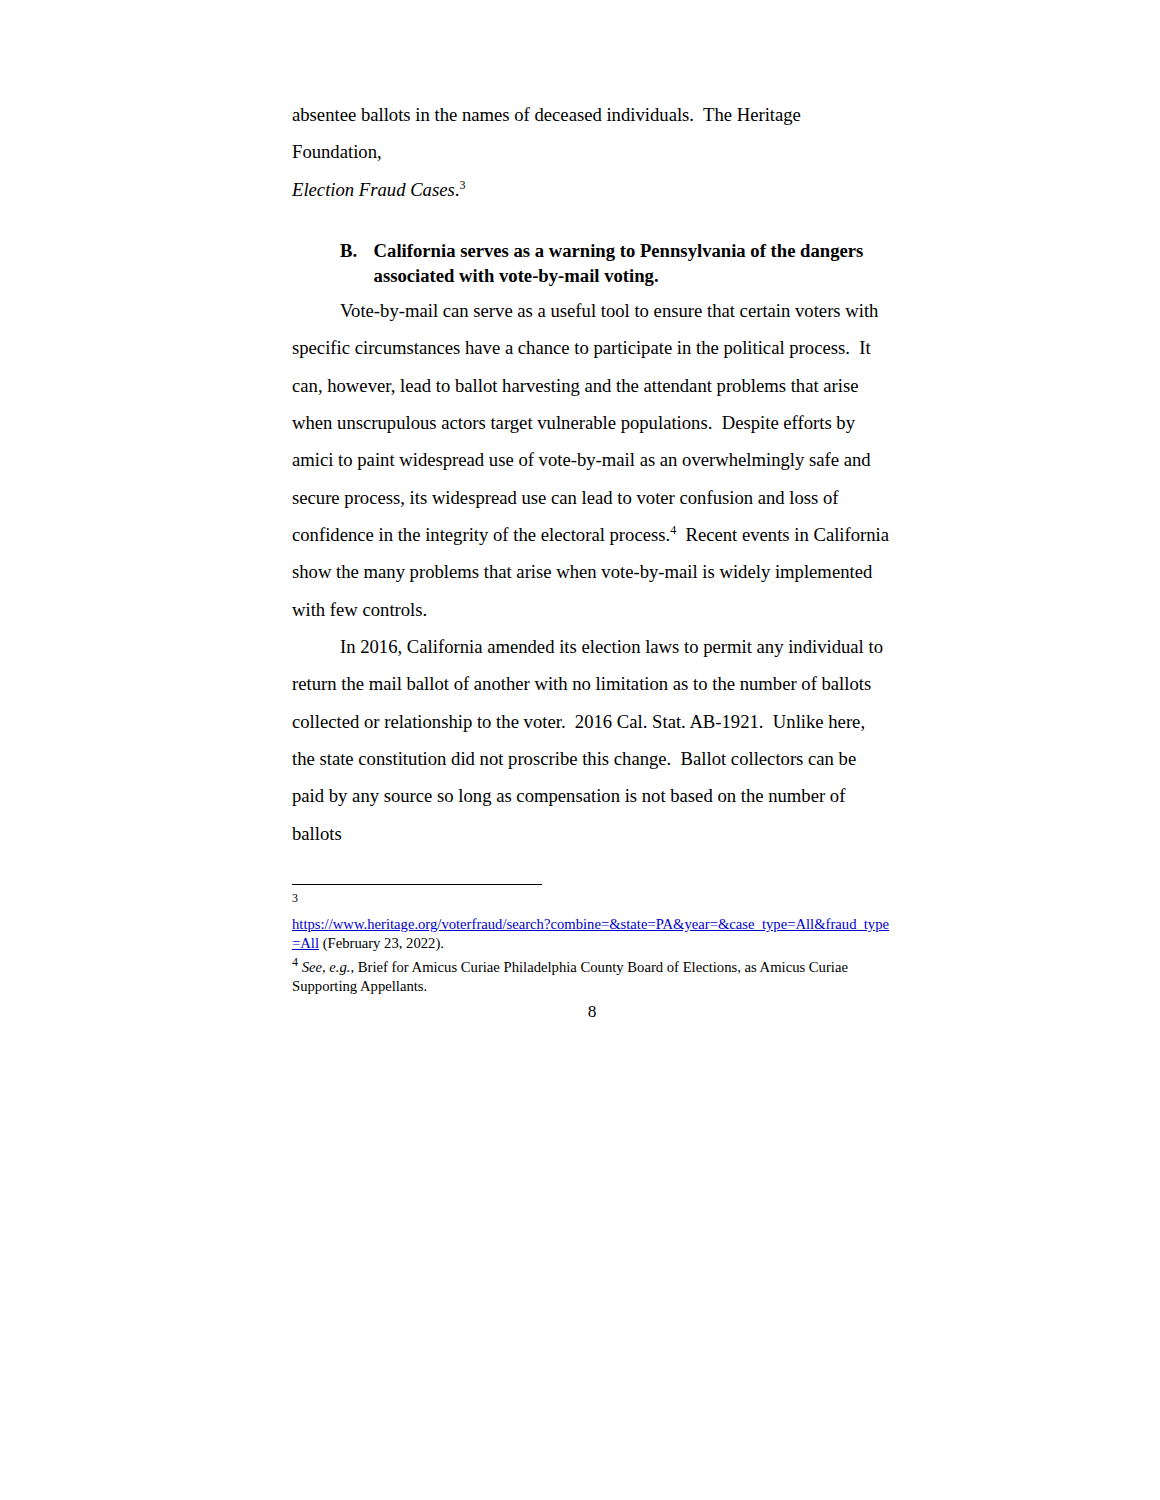absentee ballots in the names of deceased individuals. The Heritage Foundation,
Election Fraud Cases.3
B. California serves as a warning to Pennsylvania of the dangers associated with vote-by-mail voting.
Vote-by-mail can serve as a useful tool to ensure that certain voters with specific circumstances have a chance to participate in the political process. It can, however, lead to ballot harvesting and the attendant problems that arise when unscrupulous actors target vulnerable populations. Despite efforts by amici to paint widespread use of vote-by-mail as an overwhelmingly safe and secure process, its widespread use can lead to voter confusion and loss of confidence in the integrity of the electoral process.4 Recent events in California show the many problems that arise when vote-by-mail is widely implemented with few controls.
In 2016, California amended its election laws to permit any individual to return the mail ballot of another with no limitation as to the number of ballots collected or relationship to the voter. 2016 Cal. Stat. AB-1921. Unlike here, the state constitution did not proscribe this change. Ballot collectors can be paid by any source so long as compensation is not based on the number of ballots
3
https://www.heritage.org/voterfraud/search?combine=&state=PA&year=&case_type=All&fraud_type=All (February 23, 2022).
4 See, e.g., Brief for Amicus Curiae Philadelphia County Board of Elections, as Amicus Curiae Supporting Appellants.
8